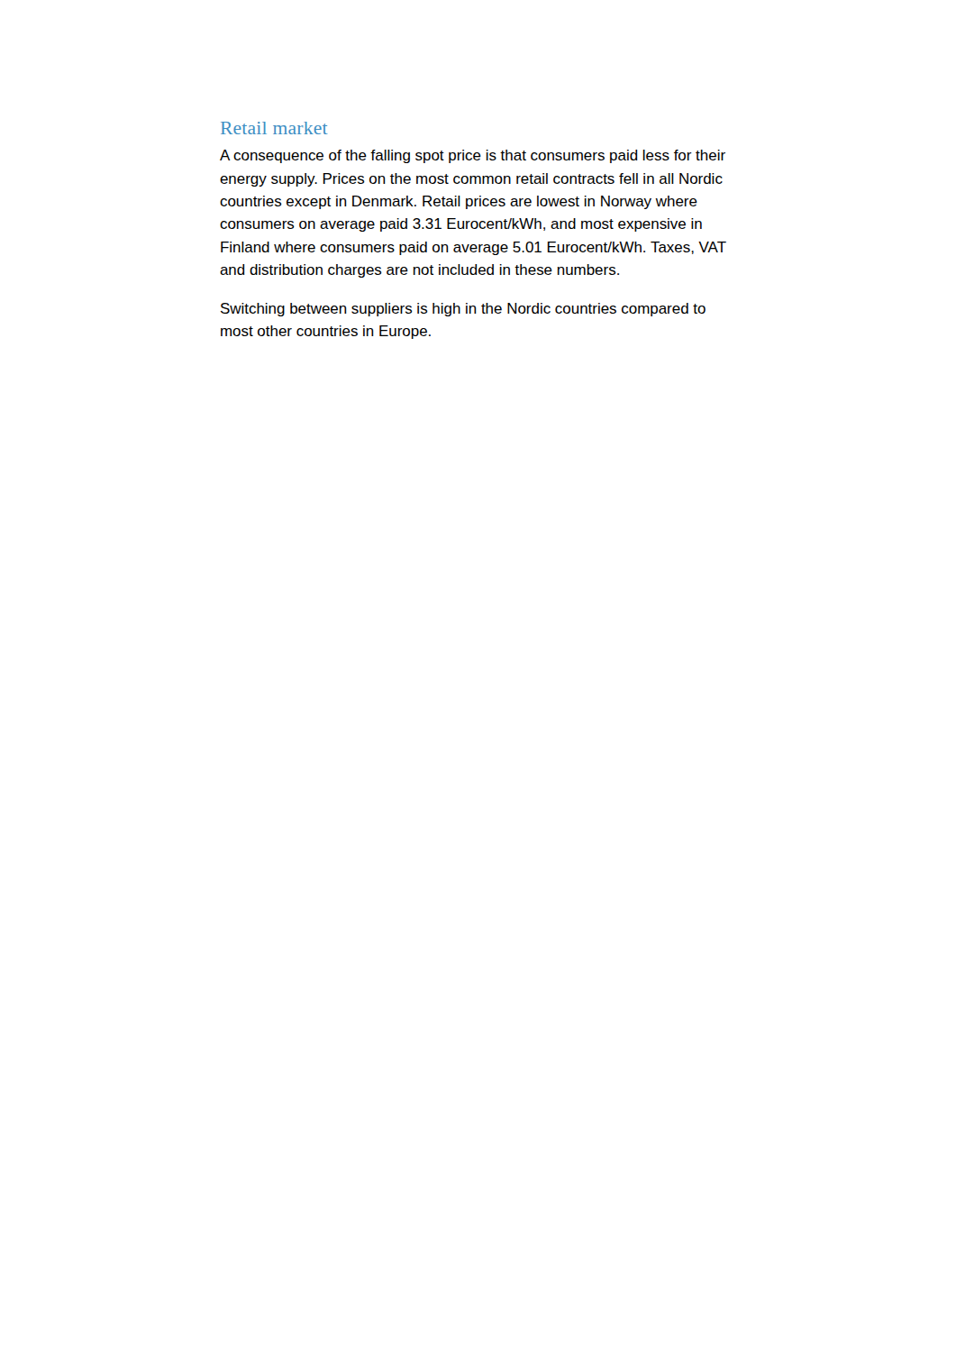Retail market
A consequence of the falling spot price is that consumers paid less for their energy supply. Prices on the most common retail contracts fell in all Nordic countries except in Denmark. Retail prices are lowest in Norway where consumers on average paid 3.31 Eurocent/kWh, and most expensive in Finland where consumers paid on average 5.01 Eurocent/kWh. Taxes, VAT and distribution charges are not included in these numbers.
Switching between suppliers is high in the Nordic countries compared to most other countries in Europe.